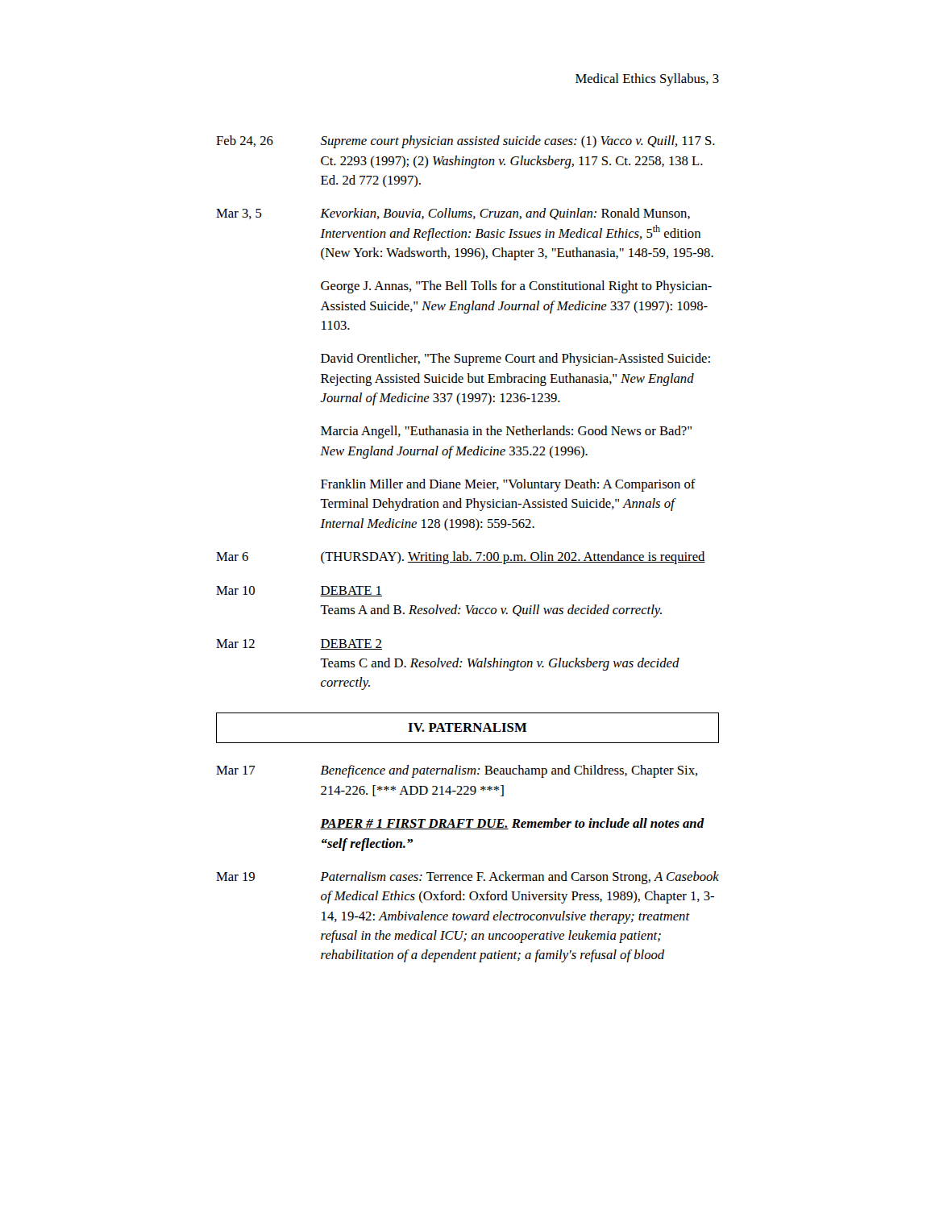Medical Ethics Syllabus, 3
Feb 24, 26
Supreme court physician assisted suicide cases: (1) Vacco v. Quill, 117 S. Ct. 2293 (1997); (2) Washington v. Glucksberg, 117 S. Ct. 2258, 138 L. Ed. 2d 772 (1997).
Mar 3, 5
Kevorkian, Bouvia, Collums, Cruzan, and Quinlan: Ronald Munson, Intervention and Reflection: Basic Issues in Medical Ethics, 5th edition (New York: Wadsworth, 1996), Chapter 3, "Euthanasia," 148-59, 195-98.
George J. Annas, "The Bell Tolls for a Constitutional Right to Physician-Assisted Suicide," New England Journal of Medicine 337 (1997): 1098-1103.
David Orentlicher, "The Supreme Court and Physician-Assisted Suicide: Rejecting Assisted Suicide but Embracing Euthanasia," New England Journal of Medicine 337 (1997): 1236-1239.
Marcia Angell, "Euthanasia in the Netherlands: Good News or Bad?" New England Journal of Medicine 335.22 (1996).
Franklin Miller and Diane Meier, "Voluntary Death: A Comparison of Terminal Dehydration and Physician-Assisted Suicide," Annals of Internal Medicine 128 (1998): 559-562.
Mar 6
(THURSDAY). Writing lab. 7:00 p.m. Olin 202. Attendance is required
Mar 10
DEBATE 1
Teams A and B. Resolved: Vacco v. Quill was decided correctly.
Mar 12
DEBATE 2
Teams C and D. Resolved: Walshington v. Glucksberg was decided correctly.
IV. PATERNALISM
Mar 17
Beneficence and paternalism: Beauchamp and Childress, Chapter Six, 214-226. [*** ADD 214-229 ***]
PAPER # 1 FIRST DRAFT DUE. Remember to include all notes and “self reflection.”
Mar 19
Paternalism cases: Terrence F. Ackerman and Carson Strong, A Casebook of Medical Ethics (Oxford: Oxford University Press, 1989), Chapter 1, 3-14, 19-42: Ambivalence toward electroconvulsive therapy; treatment refusal in the medical ICU; an uncooperative leukemia patient; rehabilitation of a dependent patient; a family's refusal of blood